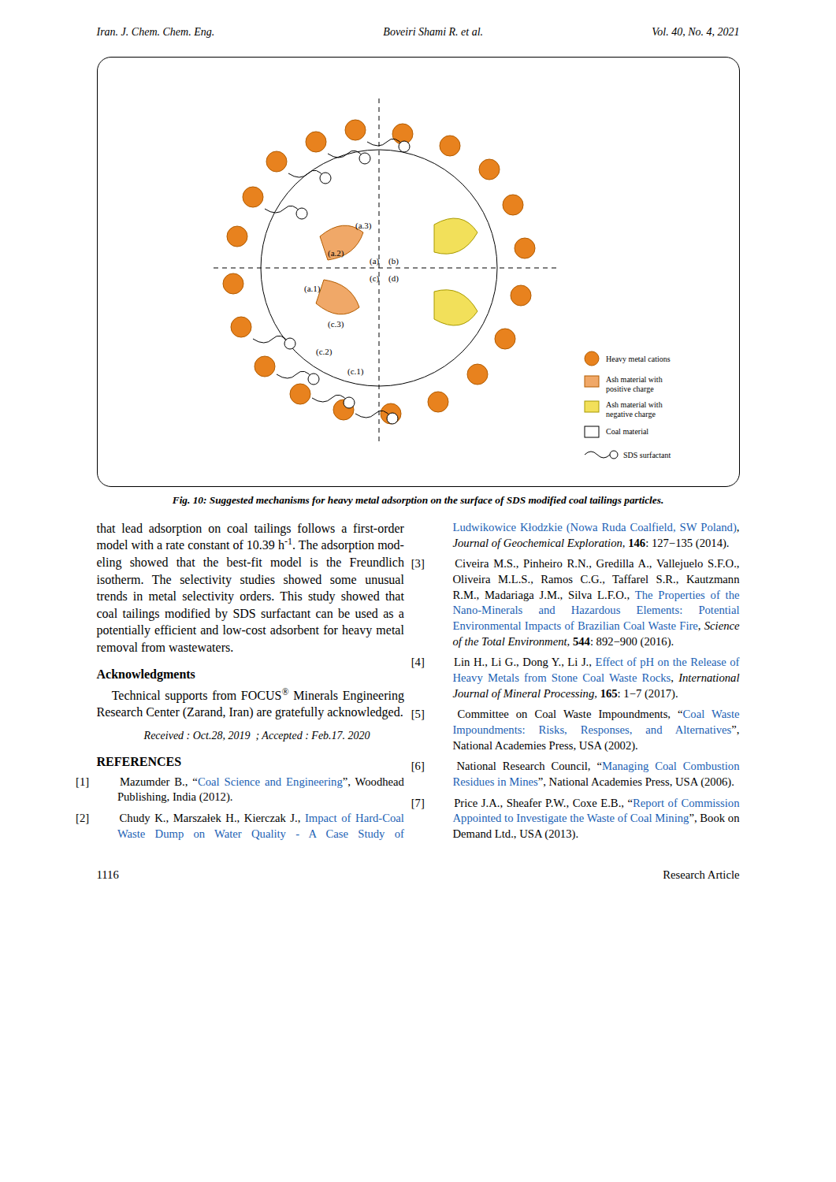Iran. J. Chem. Chem. Eng.
Boveiri Shami R. et al.
Vol. 40, No. 4, 2021
Fig. 10: Suggested mechanisms for heavy metal adsorption on the surface of SDS modified coal tailings particles.
that lead adsorption on coal tailings follows a first-order model with a rate constant of 10.39 h-1. The adsorption modeling showed that the best-fit model is the Freundlich isotherm. The selectivity studies showed some unusual trends in metal selectivity orders. This study showed that coal tailings modified by SDS surfactant can be used as a potentially efficient and low-cost adsorbent for heavy metal removal from wastewaters.
Acknowledgments
Technical supports from FOCUS® Minerals Engineering Research Center (Zarand, Iran) are gratefully acknowledged.
Received : Oct.28, 2019 ; Accepted : Feb.17. 2020
REFERENCES
[1] Mazumder B., “Coal Science and Engineering”, Woodhead Publishing, India (2012).
[2] Chudy K., Marszałek H., Kierczak J., Impact of Hard-Coal Waste Dump on Water Quality - A Case Study of Ludwikowice Kłodzkie (Nowa Ruda Coalfield, SW Poland), Journal of Geochemical Exploration, 146: 127−135 (2014).
[3] Civeira M.S., Pinheiro R.N., Gredilla A., Vallejuelo S.F.O., Oliveira M.L.S., Ramos C.G., Taffarel S.R., Kautzmann R.M., Madariaga J.M., Silva L.F.O., The Properties of the Nano-Minerals and Hazardous Elements: Potential Environmental Impacts of Brazilian Coal Waste Fire, Science of the Total Environment, 544: 892−900 (2016).
[4] Lin H., Li G., Dong Y., Li J., Effect of pH on the Release of Heavy Metals from Stone Coal Waste Rocks, International Journal of Mineral Processing, 165: 1−7 (2017).
[5] Committee on Coal Waste Impoundments, “Coal Waste Impoundments: Risks, Responses, and Alternatives”, National Academies Press, USA (2002).
[6] National Research Council, “Managing Coal Combustion Residues in Mines”, National Academies Press, USA (2006).
[7] Price J.A., Sheafer P.W., Coxe E.B., “Report of Commission Appointed to Investigate the Waste of Coal Mining”, Book on Demand Ltd., USA (2013).
1116
Research Article